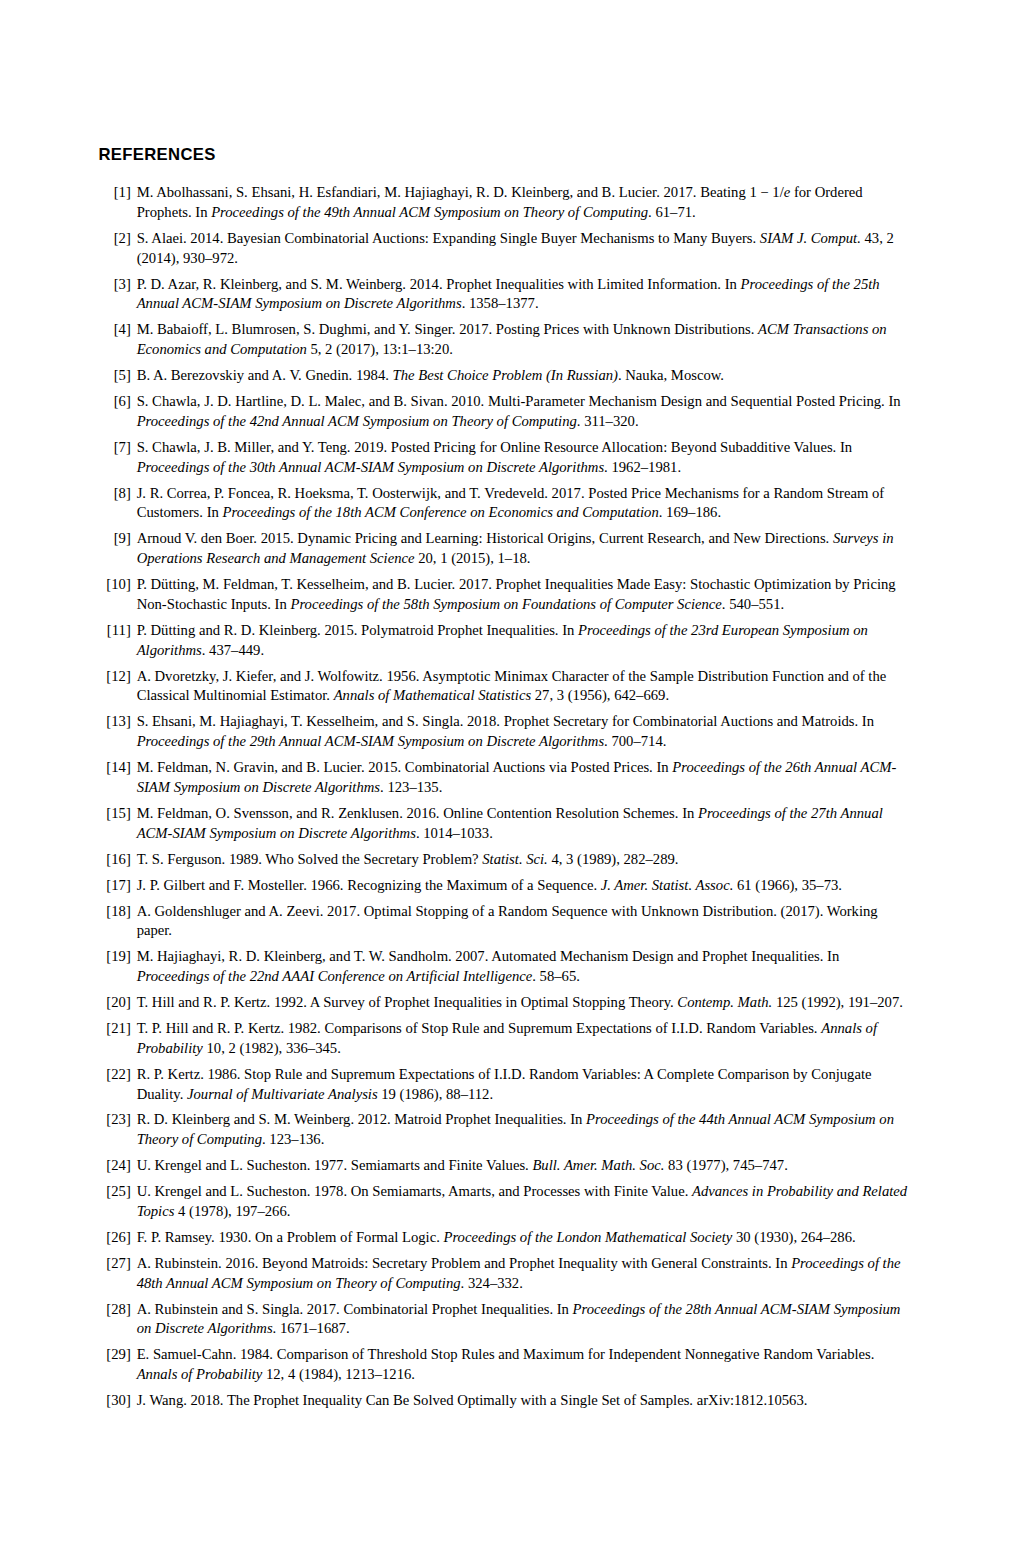REFERENCES
M. Abolhassani, S. Ehsani, H. Esfandiari, M. Hajiaghayi, R. D. Kleinberg, and B. Lucier. 2017. Beating 1 − 1/e for Ordered Prophets. In Proceedings of the 49th Annual ACM Symposium on Theory of Computing. 61–71.
S. Alaei. 2014. Bayesian Combinatorial Auctions: Expanding Single Buyer Mechanisms to Many Buyers. SIAM J. Comput. 43, 2 (2014), 930–972.
P. D. Azar, R. Kleinberg, and S. M. Weinberg. 2014. Prophet Inequalities with Limited Information. In Proceedings of the 25th Annual ACM-SIAM Symposium on Discrete Algorithms. 1358–1377.
M. Babaioff, L. Blumrosen, S. Dughmi, and Y. Singer. 2017. Posting Prices with Unknown Distributions. ACM Transactions on Economics and Computation 5, 2 (2017), 13:1–13:20.
B. A. Berezovskiy and A. V. Gnedin. 1984. The Best Choice Problem (In Russian). Nauka, Moscow.
S. Chawla, J. D. Hartline, D. L. Malec, and B. Sivan. 2010. Multi-Parameter Mechanism Design and Sequential Posted Pricing. In Proceedings of the 42nd Annual ACM Symposium on Theory of Computing. 311–320.
S. Chawla, J. B. Miller, and Y. Teng. 2019. Posted Pricing for Online Resource Allocation: Beyond Subadditive Values. In Proceedings of the 30th Annual ACM-SIAM Symposium on Discrete Algorithms. 1962–1981.
J. R. Correa, P. Foncea, R. Hoeksma, T. Oosterwijk, and T. Vredeveld. 2017. Posted Price Mechanisms for a Random Stream of Customers. In Proceedings of the 18th ACM Conference on Economics and Computation. 169–186.
Arnoud V. den Boer. 2015. Dynamic Pricing and Learning: Historical Origins, Current Research, and New Directions. Surveys in Operations Research and Management Science 20, 1 (2015), 1–18.
P. Dütting, M. Feldman, T. Kesselheim, and B. Lucier. 2017. Prophet Inequalities Made Easy: Stochastic Optimization by Pricing Non-Stochastic Inputs. In Proceedings of the 58th Symposium on Foundations of Computer Science. 540–551.
P. Dütting and R. D. Kleinberg. 2015. Polymatroid Prophet Inequalities. In Proceedings of the 23rd European Symposium on Algorithms. 437–449.
A. Dvoretzky, J. Kiefer, and J. Wolfowitz. 1956. Asymptotic Minimax Character of the Sample Distribution Function and of the Classical Multinomial Estimator. Annals of Mathematical Statistics 27, 3 (1956), 642–669.
S. Ehsani, M. Hajiaghayi, T. Kesselheim, and S. Singla. 2018. Prophet Secretary for Combinatorial Auctions and Matroids. In Proceedings of the 29th Annual ACM-SIAM Symposium on Discrete Algorithms. 700–714.
M. Feldman, N. Gravin, and B. Lucier. 2015. Combinatorial Auctions via Posted Prices. In Proceedings of the 26th Annual ACM-SIAM Symposium on Discrete Algorithms. 123–135.
M. Feldman, O. Svensson, and R. Zenklusen. 2016. Online Contention Resolution Schemes. In Proceedings of the 27th Annual ACM-SIAM Symposium on Discrete Algorithms. 1014–1033.
T. S. Ferguson. 1989. Who Solved the Secretary Problem? Statist. Sci. 4, 3 (1989), 282–289.
J. P. Gilbert and F. Mosteller. 1966. Recognizing the Maximum of a Sequence. J. Amer. Statist. Assoc. 61 (1966), 35–73.
A. Goldenshluger and A. Zeevi. 2017. Optimal Stopping of a Random Sequence with Unknown Distribution. (2017). Working paper.
M. Hajiaghayi, R. D. Kleinberg, and T. W. Sandholm. 2007. Automated Mechanism Design and Prophet Inequalities. In Proceedings of the 22nd AAAI Conference on Artificial Intelligence. 58–65.
T. Hill and R. P. Kertz. 1992. A Survey of Prophet Inequalities in Optimal Stopping Theory. Contemp. Math. 125 (1992), 191–207.
T. P. Hill and R. P. Kertz. 1982. Comparisons of Stop Rule and Supremum Expectations of I.I.D. Random Variables. Annals of Probability 10, 2 (1982), 336–345.
R. P. Kertz. 1986. Stop Rule and Supremum Expectations of I.I.D. Random Variables: A Complete Comparison by Conjugate Duality. Journal of Multivariate Analysis 19 (1986), 88–112.
R. D. Kleinberg and S. M. Weinberg. 2012. Matroid Prophet Inequalities. In Proceedings of the 44th Annual ACM Symposium on Theory of Computing. 123–136.
U. Krengel and L. Sucheston. 1977. Semiamarts and Finite Values. Bull. Amer. Math. Soc. 83 (1977), 745–747.
U. Krengel and L. Sucheston. 1978. On Semiamarts, Amarts, and Processes with Finite Value. Advances in Probability and Related Topics 4 (1978), 197–266.
F. P. Ramsey. 1930. On a Problem of Formal Logic. Proceedings of the London Mathematical Society 30 (1930), 264–286.
A. Rubinstein. 2016. Beyond Matroids: Secretary Problem and Prophet Inequality with General Constraints. In Proceedings of the 48th Annual ACM Symposium on Theory of Computing. 324–332.
A. Rubinstein and S. Singla. 2017. Combinatorial Prophet Inequalities. In Proceedings of the 28th Annual ACM-SIAM Symposium on Discrete Algorithms. 1671–1687.
E. Samuel-Cahn. 1984. Comparison of Threshold Stop Rules and Maximum for Independent Nonnegative Random Variables. Annals of Probability 12, 4 (1984), 1213–1216.
J. Wang. 2018. The Prophet Inequality Can Be Solved Optimally with a Single Set of Samples. arXiv:1812.10563.